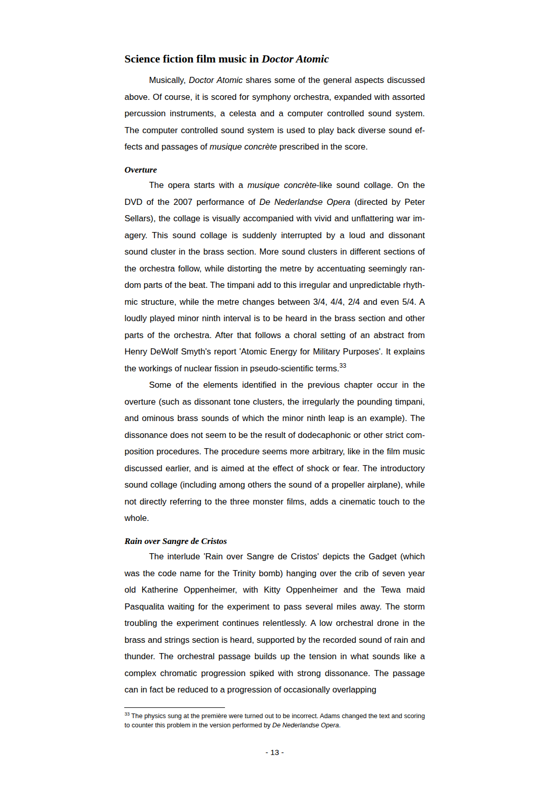Science fiction film music in Doctor Atomic
Musically, Doctor Atomic shares some of the general aspects discussed above. Of course, it is scored for symphony orchestra, expanded with assorted percussion instruments, a celesta and a computer controlled sound system. The computer controlled sound system is used to play back diverse sound effects and passages of musique concrète prescribed in the score.
Overture
The opera starts with a musique concrète-like sound collage. On the DVD of the 2007 performance of De Nederlandse Opera (directed by Peter Sellars), the collage is visually accompanied with vivid and unflattering war imagery. This sound collage is suddenly interrupted by a loud and dissonant sound cluster in the brass section. More sound clusters in different sections of the orchestra follow, while distorting the metre by accentuating seemingly random parts of the beat. The timpani add to this irregular and unpredictable rhythmic structure, while the metre changes between 3/4, 4/4, 2/4 and even 5/4. A loudly played minor ninth interval is to be heard in the brass section and other parts of the orchestra. After that follows a choral setting of an abstract from Henry DeWolf Smyth's report 'Atomic Energy for Military Purposes'. It explains the workings of nuclear fission in pseudo-scientific terms.33
Some of the elements identified in the previous chapter occur in the overture (such as dissonant tone clusters, the irregularly the pounding timpani, and ominous brass sounds of which the minor ninth leap is an example). The dissonance does not seem to be the result of dodecaphonic or other strict composition procedures. The procedure seems more arbitrary, like in the film music discussed earlier, and is aimed at the effect of shock or fear. The introductory sound collage (including among others the sound of a propeller airplane), while not directly referring to the three monster films, adds a cinematic touch to the whole.
Rain over Sangre de Cristos
The interlude 'Rain over Sangre de Cristos' depicts the Gadget (which was the code name for the Trinity bomb) hanging over the crib of seven year old Katherine Oppenheimer, with Kitty Oppenheimer and the Tewa maid Pasqualita waiting for the experiment to pass several miles away. The storm troubling the experiment continues relentlessly. A low orchestral drone in the brass and strings section is heard, supported by the recorded sound of rain and thunder. The orchestral passage builds up the tension in what sounds like a complex chromatic progression spiked with strong dissonance. The passage can in fact be reduced to a progression of occasionally overlapping
33 The physics sung at the première were turned out to be incorrect. Adams changed the text and scoring to counter this problem in the version performed by De Nederlandse Opera.
- 13 -